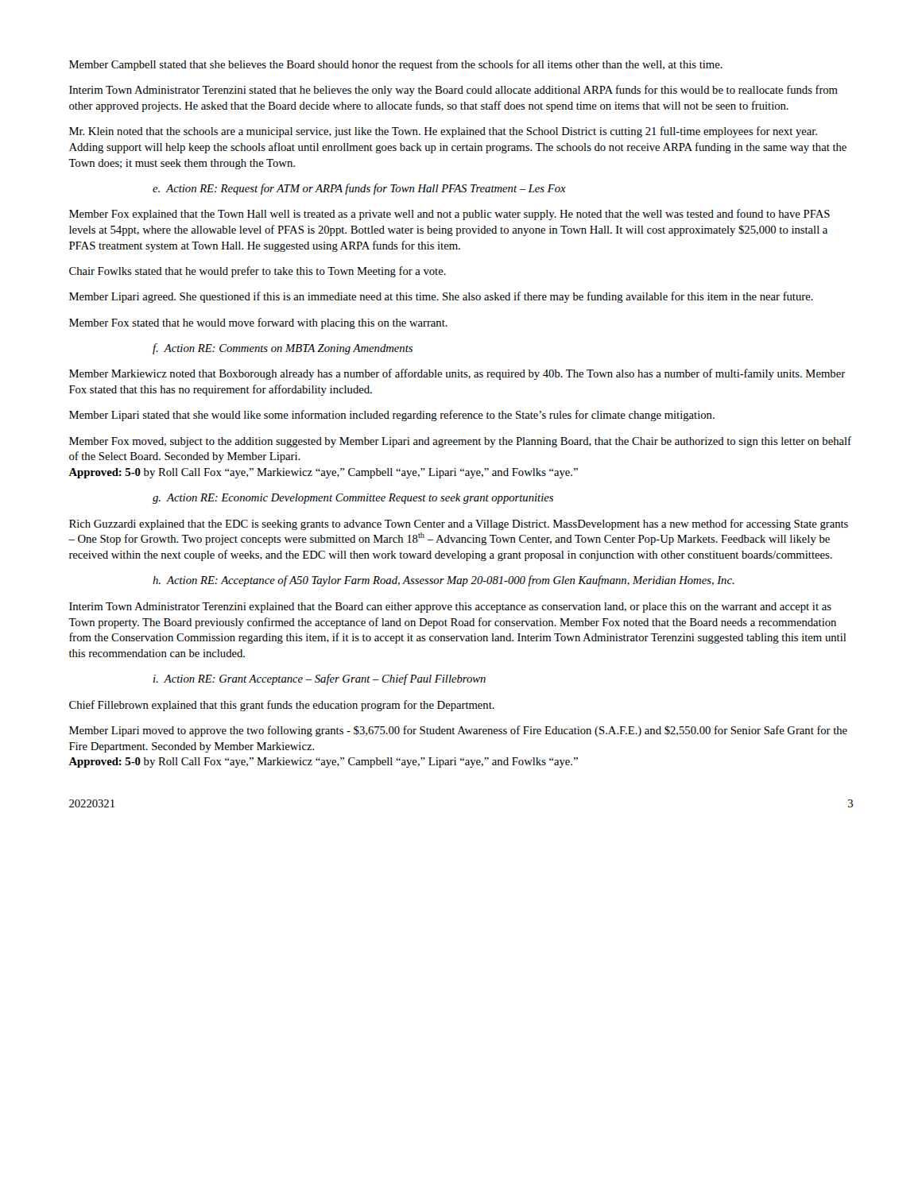Member Campbell stated that she believes the Board should honor the request from the schools for all items other than the well, at this time.
Interim Town Administrator Terenzini stated that he believes the only way the Board could allocate additional ARPA funds for this would be to reallocate funds from other approved projects. He asked that the Board decide where to allocate funds, so that staff does not spend time on items that will not be seen to fruition.
Mr. Klein noted that the schools are a municipal service, just like the Town. He explained that the School District is cutting 21 full-time employees for next year. Adding support will help keep the schools afloat until enrollment goes back up in certain programs. The schools do not receive ARPA funding in the same way that the Town does; it must seek them through the Town.
e. Action RE: Request for ATM or ARPA funds for Town Hall PFAS Treatment – Les Fox
Member Fox explained that the Town Hall well is treated as a private well and not a public water supply. He noted that the well was tested and found to have PFAS levels at 54ppt, where the allowable level of PFAS is 20ppt. Bottled water is being provided to anyone in Town Hall. It will cost approximately $25,000 to install a PFAS treatment system at Town Hall. He suggested using ARPA funds for this item.
Chair Fowlks stated that he would prefer to take this to Town Meeting for a vote.
Member Lipari agreed. She questioned if this is an immediate need at this time. She also asked if there may be funding available for this item in the near future.
Member Fox stated that he would move forward with placing this on the warrant.
f. Action RE: Comments on MBTA Zoning Amendments
Member Markiewicz noted that Boxborough already has a number of affordable units, as required by 40b. The Town also has a number of multi-family units. Member Fox stated that this has no requirement for affordability included.
Member Lipari stated that she would like some information included regarding reference to the State’s rules for climate change mitigation.
Member Fox moved, subject to the addition suggested by Member Lipari and agreement by the Planning Board, that the Chair be authorized to sign this letter on behalf of the Select Board. Seconded by Member Lipari.
Approved: 5-0 by Roll Call Fox “aye,” Markiewicz “aye,” Campbell “aye,” Lipari “aye,” and Fowlks “aye.”
g. Action RE: Economic Development Committee Request to seek grant opportunities
Rich Guzzardi explained that the EDC is seeking grants to advance Town Center and a Village District. MassDevelopment has a new method for accessing State grants – One Stop for Growth. Two project concepts were submitted on March 18th – Advancing Town Center, and Town Center Pop-Up Markets. Feedback will likely be received within the next couple of weeks, and the EDC will then work toward developing a grant proposal in conjunction with other constituent boards/committees.
h. Action RE: Acceptance of A50 Taylor Farm Road, Assessor Map 20-081-000 from Glen Kaufmann, Meridian Homes, Inc.
Interim Town Administrator Terenzini explained that the Board can either approve this acceptance as conservation land, or place this on the warrant and accept it as Town property. The Board previously confirmed the acceptance of land on Depot Road for conservation. Member Fox noted that the Board needs a recommendation from the Conservation Commission regarding this item, if it is to accept it as conservation land. Interim Town Administrator Terenzini suggested tabling this item until this recommendation can be included.
i. Action RE: Grant Acceptance – Safer Grant – Chief Paul Fillebrown
Chief Fillebrown explained that this grant funds the education program for the Department.
Member Lipari moved to approve the two following grants - $3,675.00 for Student Awareness of Fire Education (S.A.F.E.) and $2,550.00 for Senior Safe Grant for the Fire Department. Seconded by Member Markiewicz.
Approved: 5-0 by Roll Call Fox “aye,” Markiewicz “aye,” Campbell “aye,” Lipari “aye,” and Fowlks “aye.”
20220321 3